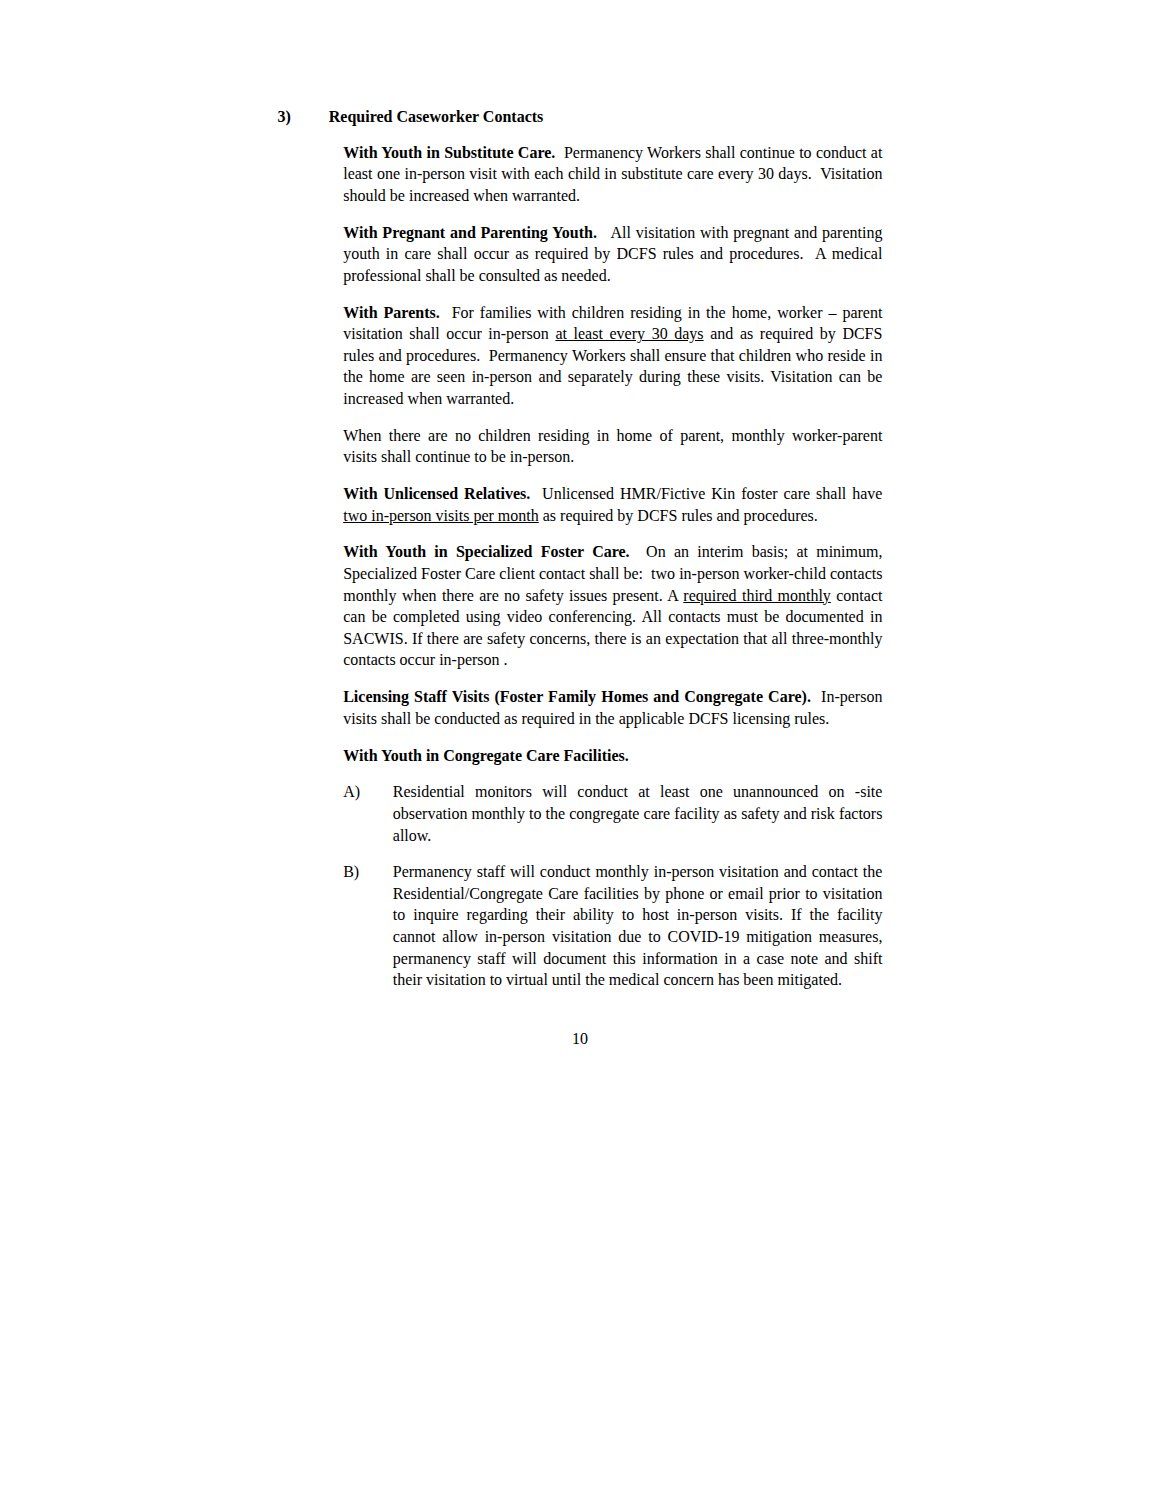3)
Required Caseworker Contacts
With Youth in Substitute Care. Permanency Workers shall continue to conduct at least one in-person visit with each child in substitute care every 30 days. Visitation should be increased when warranted.
With Pregnant and Parenting Youth. All visitation with pregnant and parenting youth in care shall occur as required by DCFS rules and procedures. A medical professional shall be consulted as needed.
With Parents. For families with children residing in the home, worker – parent visitation shall occur in-person at least every 30 days and as required by DCFS rules and procedures. Permanency Workers shall ensure that children who reside in the home are seen in-person and separately during these visits. Visitation can be increased when warranted.
When there are no children residing in home of parent, monthly worker-parent visits shall continue to be in-person.
With Unlicensed Relatives. Unlicensed HMR/Fictive Kin foster care shall have two in-person visits per month as required by DCFS rules and procedures.
With Youth in Specialized Foster Care. On an interim basis; at minimum, Specialized Foster Care client contact shall be: two in-person worker-child contacts monthly when there are no safety issues present. A required third monthly contact can be completed using video conferencing. All contacts must be documented in SACWIS. If there are safety concerns, there is an expectation that all three-monthly contacts occur in-person .
Licensing Staff Visits (Foster Family Homes and Congregate Care). In-person visits shall be conducted as required in the applicable DCFS licensing rules.
With Youth in Congregate Care Facilities.
A)
Residential monitors will conduct at least one unannounced on -site observation monthly to the congregate care facility as safety and risk factors allow.
B)
Permanency staff will conduct monthly in-person visitation and contact the Residential/Congregate Care facilities by phone or email prior to visitation to inquire regarding their ability to host in-person visits. If the facility cannot allow in-person visitation due to COVID-19 mitigation measures, permanency staff will document this information in a case note and shift their visitation to virtual until the medical concern has been mitigated.
10